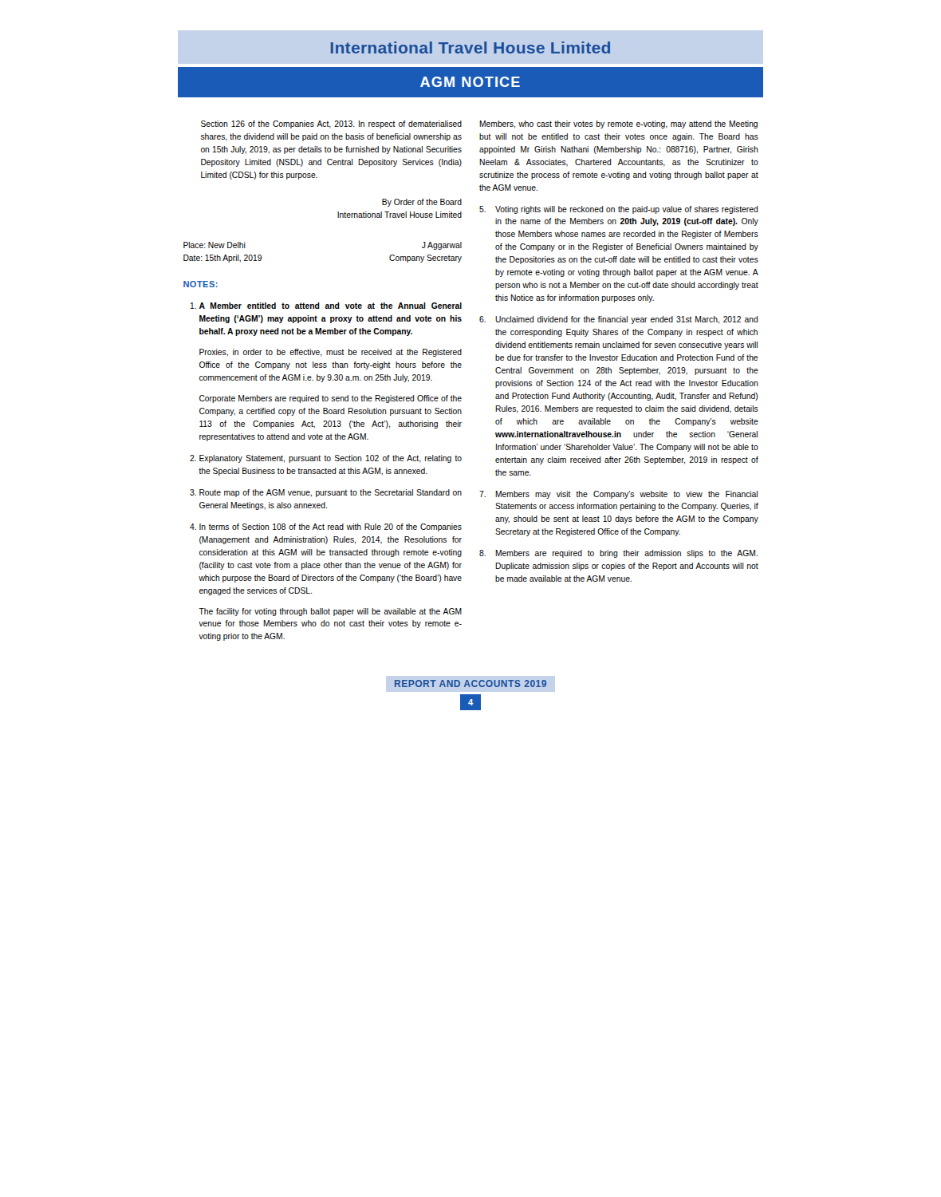International Travel House Limited
AGM NOTICE
Section 126 of the Companies Act, 2013. In respect of dematerialised shares, the dividend will be paid on the basis of beneficial ownership as on 15th July, 2019, as per details to be furnished by National Securities Depository Limited (NSDL) and Central Depository Services (India) Limited (CDSL) for this purpose.
By Order of the Board
International Travel House Limited
Place: New Delhi
Date: 15th April, 2019
J Aggarwal
Company Secretary
NOTES:
A Member entitled to attend and vote at the Annual General Meeting (‘AGM’) may appoint a proxy to attend and vote on his behalf. A proxy need not be a Member of the Company.
Proxies, in order to be effective, must be received at the Registered Office of the Company not less than forty-eight hours before the commencement of the AGM i.e. by 9.30 a.m. on 25th July, 2019.
Corporate Members are required to send to the Registered Office of the Company, a certified copy of the Board Resolution pursuant to Section 113 of the Companies Act, 2013 (‘the Act’), authorising their representatives to attend and vote at the AGM.
Explanatory Statement, pursuant to Section 102 of the Act, relating to the Special Business to be transacted at this AGM, is annexed.
Route map of the AGM venue, pursuant to the Secretarial Standard on General Meetings, is also annexed.
In terms of Section 108 of the Act read with Rule 20 of the Companies (Management and Administration) Rules, 2014, the Resolutions for consideration at this AGM will be transacted through remote e-voting (facility to cast vote from a place other than the venue of the AGM) for which purpose the Board of Directors of the Company (‘the Board’) have engaged the services of CDSL.
The facility for voting through ballot paper will be available at the AGM venue for those Members who do not cast their votes by remote e-voting prior to the AGM.
Members, who cast their votes by remote e-voting, may attend the Meeting but will not be entitled to cast their votes once again. The Board has appointed Mr Girish Nathani (Membership No.: 088716), Partner, Girish Neelam & Associates, Chartered Accountants, as the Scrutinizer to scrutinize the process of remote e-voting and voting through ballot paper at the AGM venue.
5. Voting rights will be reckoned on the paid-up value of shares registered in the name of the Members on 20th July, 2019 (cut-off date). Only those Members whose names are recorded in the Register of Members of the Company or in the Register of Beneficial Owners maintained by the Depositories as on the cut-off date will be entitled to cast their votes by remote e-voting or voting through ballot paper at the AGM venue. A person who is not a Member on the cut-off date should accordingly treat this Notice as for information purposes only.
6. Unclaimed dividend for the financial year ended 31st March, 2012 and the corresponding Equity Shares of the Company in respect of which dividend entitlements remain unclaimed for seven consecutive years will be due for transfer to the Investor Education and Protection Fund of the Central Government on 28th September, 2019, pursuant to the provisions of Section 124 of the Act read with the Investor Education and Protection Fund Authority (Accounting, Audit, Transfer and Refund) Rules, 2016. Members are requested to claim the said dividend, details of which are available on the Company’s website www.internationaltravelhouse.in under the section ‘General Information’ under ‘Shareholder Value’. The Company will not be able to entertain any claim received after 26th September, 2019 in respect of the same.
7. Members may visit the Company’s website to view the Financial Statements or access information pertaining to the Company. Queries, if any, should be sent at least 10 days before the AGM to the Company Secretary at the Registered Office of the Company.
8. Members are required to bring their admission slips to the AGM. Duplicate admission slips or copies of the Report and Accounts will not be made available at the AGM venue.
REPORT AND ACCOUNTS 2019
4